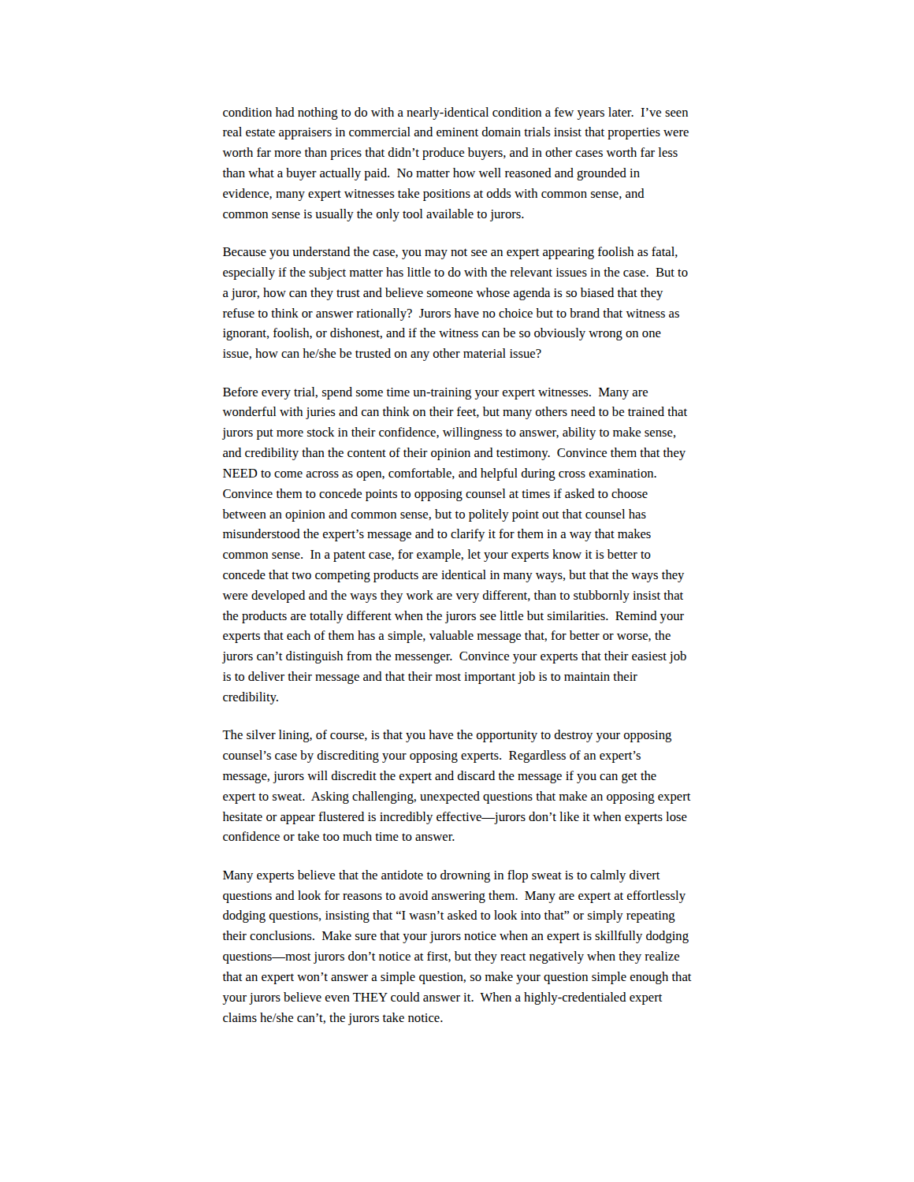condition had nothing to do with a nearly-identical condition a few years later. I’ve seen real estate appraisers in commercial and eminent domain trials insist that properties were worth far more than prices that didn’t produce buyers, and in other cases worth far less than what a buyer actually paid. No matter how well reasoned and grounded in evidence, many expert witnesses take positions at odds with common sense, and common sense is usually the only tool available to jurors.
Because you understand the case, you may not see an expert appearing foolish as fatal, especially if the subject matter has little to do with the relevant issues in the case. But to a juror, how can they trust and believe someone whose agenda is so biased that they refuse to think or answer rationally? Jurors have no choice but to brand that witness as ignorant, foolish, or dishonest, and if the witness can be so obviously wrong on one issue, how can he/she be trusted on any other material issue?
Before every trial, spend some time un-training your expert witnesses. Many are wonderful with juries and can think on their feet, but many others need to be trained that jurors put more stock in their confidence, willingness to answer, ability to make sense, and credibility than the content of their opinion and testimony. Convince them that they NEED to come across as open, comfortable, and helpful during cross examination. Convince them to concede points to opposing counsel at times if asked to choose between an opinion and common sense, but to politely point out that counsel has misunderstood the expert’s message and to clarify it for them in a way that makes common sense. In a patent case, for example, let your experts know it is better to concede that two competing products are identical in many ways, but that the ways they were developed and the ways they work are very different, than to stubbornly insist that the products are totally different when the jurors see little but similarities. Remind your experts that each of them has a simple, valuable message that, for better or worse, the jurors can’t distinguish from the messenger. Convince your experts that their easiest job is to deliver their message and that their most important job is to maintain their credibility.
The silver lining, of course, is that you have the opportunity to destroy your opposing counsel’s case by discrediting your opposing experts. Regardless of an expert’s message, jurors will discredit the expert and discard the message if you can get the expert to sweat. Asking challenging, unexpected questions that make an opposing expert hesitate or appear flustered is incredibly effective—jurors don’t like it when experts lose confidence or take too much time to answer.
Many experts believe that the antidote to drowning in flop sweat is to calmly divert questions and look for reasons to avoid answering them. Many are expert at effortlessly dodging questions, insisting that “I wasn’t asked to look into that” or simply repeating their conclusions. Make sure that your jurors notice when an expert is skillfully dodging questions—most jurors don’t notice at first, but they react negatively when they realize that an expert won’t answer a simple question, so make your question simple enough that your jurors believe even THEY could answer it. When a highly-credentialed expert claims he/she can’t, the jurors take notice.